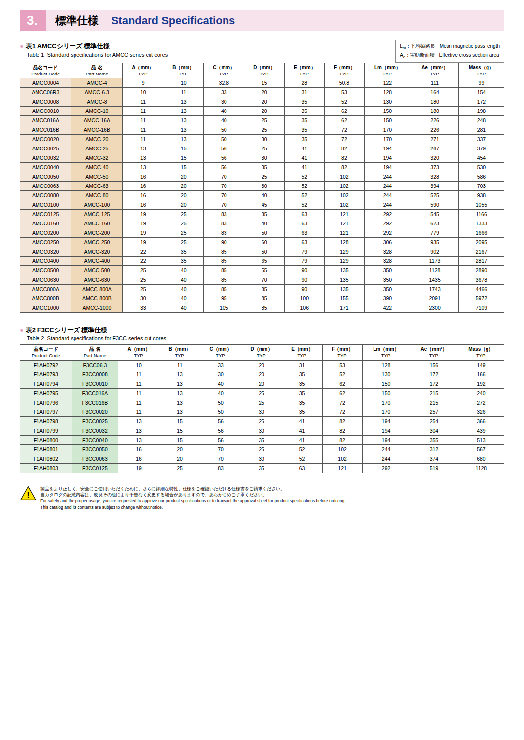3.
標準仕様 Standard Specifications
Lm：平均磁路長 Mean magnetic pass length
Ae：実効断面積 Effective cross section area
表1 AMCCシリーズ 標準仕様
Table 1 Standard specifications for AMCC series cut cores
| 品名コード Product Code | 品 名 Part Name | A（mm） TYP. | B（mm） TYP. | C（mm） TYP. | D（mm） TYP. | E（mm） TYP. | F（mm） TYP. | L m （mm） TYP. | A e （mm²） TYP. | Mass（g） TYP. |
| --- | --- | --- | --- | --- | --- | --- | --- | --- | --- | --- |
| AMCC0004 | AMCC-4 | 9 | 10 | 32.8 | 15 | 28 | 50.8 | 122 | 111 | 99 |
| AMCC06R3 | AMCC-6.3 | 10 | 11 | 33 | 20 | 31 | 53 | 128 | 164 | 154 |
| AMCC0008 | AMCC-8 | 11 | 13 | 30 | 20 | 35 | 52 | 130 | 180 | 172 |
| AMCC0010 | AMCC-10 | 11 | 13 | 40 | 20 | 35 | 62 | 150 | 180 | 198 |
| AMCC016A | AMCC-16A | 11 | 13 | 40 | 25 | 35 | 62 | 150 | 226 | 248 |
| AMCC016B | AMCC-16B | 11 | 13 | 50 | 25 | 35 | 72 | 170 | 226 | 281 |
| AMCC0020 | AMCC-20 | 11 | 13 | 50 | 30 | 35 | 72 | 170 | 271 | 337 |
| AMCC0025 | AMCC-25 | 13 | 15 | 56 | 25 | 41 | 82 | 194 | 267 | 379 |
| AMCC0032 | AMCC-32 | 13 | 15 | 56 | 30 | 41 | 82 | 194 | 320 | 454 |
| AMCC0040 | AMCC-40 | 13 | 15 | 56 | 35 | 41 | 82 | 194 | 373 | 530 |
| AMCC0050 | AMCC-50 | 16 | 20 | 70 | 25 | 52 | 102 | 244 | 328 | 586 |
| AMCC0063 | AMCC-63 | 16 | 20 | 70 | 30 | 52 | 102 | 244 | 394 | 703 |
| AMCC0080 | AMCC-80 | 16 | 20 | 70 | 40 | 52 | 102 | 244 | 525 | 938 |
| AMCC0100 | AMCC-100 | 16 | 20 | 70 | 45 | 52 | 102 | 244 | 590 | 1055 |
| AMCC0125 | AMCC-125 | 19 | 25 | 83 | 35 | 63 | 121 | 292 | 545 | 1166 |
| AMCC0160 | AMCC-160 | 19 | 25 | 83 | 40 | 63 | 121 | 292 | 623 | 1333 |
| AMCC0200 | AMCC-200 | 19 | 25 | 83 | 50 | 63 | 121 | 292 | 779 | 1666 |
| AMCC0250 | AMCC-250 | 19 | 25 | 90 | 60 | 63 | 128 | 306 | 935 | 2095 |
| AMCC0320 | AMCC-320 | 22 | 35 | 85 | 50 | 79 | 129 | 328 | 902 | 2167 |
| AMCC0400 | AMCC-400 | 22 | 35 | 85 | 65 | 79 | 129 | 328 | 1173 | 2817 |
| AMCC0500 | AMCC-500 | 25 | 40 | 85 | 55 | 90 | 135 | 350 | 1128 | 2890 |
| AMCC0630 | AMCC-630 | 25 | 40 | 85 | 70 | 90 | 135 | 350 | 1435 | 3678 |
| AMCC800A | AMCC-800A | 25 | 40 | 85 | 85 | 90 | 135 | 350 | 1743 | 4466 |
| AMCC800B | AMCC-800B | 30 | 40 | 95 | 85 | 100 | 155 | 390 | 2091 | 5972 |
| AMCC1000 | AMCC-1000 | 33 | 40 | 105 | 85 | 106 | 171 | 422 | 2300 | 7109 |
表2 F3CCシリーズ 標準仕様
Table 2 Standard specifications for F3CC series cut cores
| 品名コード Product Code | 品 名 Part Name | A（mm） TYP. | B（mm） TYP. | C（mm） TYP. | D（mm） TYP. | E（mm） TYP. | F（mm） TYP. | L m （mm） TYP. | A e （mm²） TYP. | Mass（g） TYP. |
| --- | --- | --- | --- | --- | --- | --- | --- | --- | --- | --- |
| F1AH0792 | F3CC06.3 | 10 | 11 | 33 | 20 | 31 | 53 | 128 | 156 | 149 |
| F1AH0793 | F3CC0008 | 11 | 13 | 30 | 20 | 35 | 52 | 130 | 172 | 166 |
| F1AH0794 | F3CC0010 | 11 | 13 | 40 | 20 | 35 | 62 | 150 | 172 | 192 |
| F1AH0795 | F3CC016A | 11 | 13 | 40 | 25 | 35 | 62 | 150 | 215 | 240 |
| F1AH0796 | F3CC016B | 11 | 13 | 50 | 25 | 35 | 72 | 170 | 215 | 272 |
| F1AH0797 | F3CC0020 | 11 | 13 | 50 | 30 | 35 | 72 | 170 | 257 | 326 |
| F1AH0798 | F3CC0025 | 13 | 15 | 56 | 25 | 41 | 82 | 194 | 254 | 366 |
| F1AH0799 | F3CC0032 | 13 | 15 | 56 | 30 | 41 | 82 | 194 | 304 | 439 |
| F1AH0800 | F3CC0040 | 13 | 15 | 56 | 35 | 41 | 82 | 194 | 355 | 513 |
| F1AH0801 | F3CC0050 | 16 | 20 | 70 | 25 | 52 | 102 | 244 | 312 | 567 |
| F1AH0802 | F3CC0063 | 16 | 20 | 70 | 30 | 52 | 102 | 244 | 374 | 680 |
| F1AH0803 | F3CC0125 | 19 | 25 | 83 | 35 | 63 | 121 | 292 | 519 | 1128 |
!
製品をより正しく、安全にご使用いただくために、さらに詳細な特性、仕様をご確認いただける仕様書をご請求ください。
当カタログの記載内容は、改良その他により予告なく変更する場合がありますので、あらかじめご了承ください。
For safety and the proper usage, you are requested to approve our product specifications or to transact the approval sheet for product specifications before ordering.
This catalog and its contents are subject to change without notice.